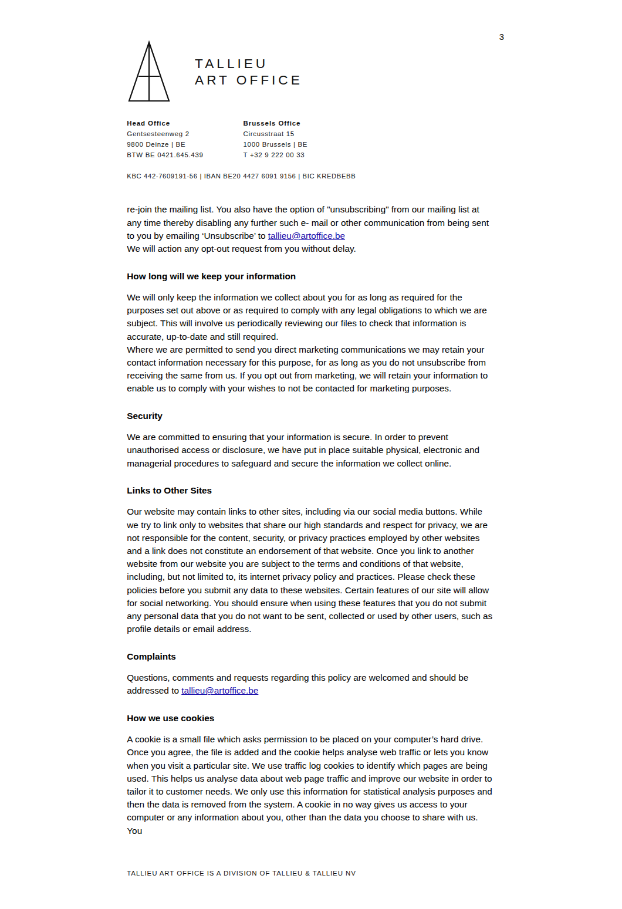3
TALLIEU ART OFFICE
Head Office Gentsesteenweg 2
9800 Deinze | BE
BTW BE 0421.645.439
Brussels Office Circusstraat 15
1000 Brussels | BE
T +32 9 222 00 33
KBC 442-7609191-56 | IBAN BE20 4427 6091 9156 | BIC KREDBEBB
re-join the mailing list. You also have the option of "unsubscribing" from our mailing list at any time thereby disabling any further such e- mail or other communication from being sent to you by emailing ‘Unsubscribe’ to tallieu@artoffice.be
We will action any opt-out request from you without delay.
How long will we keep your information
We will only keep the information we collect about you for as long as required for the purposes set out above or as required to comply with any legal obligations to which we are subject. This will involve us periodically reviewing our files to check that information is accurate, up-to-date and still required.
Where we are permitted to send you direct marketing communications we may retain your contact information necessary for this purpose, for as long as you do not unsubscribe from receiving the same from us. If you opt out from marketing, we will retain your information to enable us to comply with your wishes to not be contacted for marketing purposes.
Security
We are committed to ensuring that your information is secure. In order to prevent unauthorised access or disclosure, we have put in place suitable physical, electronic and managerial procedures to safeguard and secure the information we collect online.
Links to Other Sites
Our website may contain links to other sites, including via our social media buttons. While we try to link only to websites that share our high standards and respect for privacy, we are not responsible for the content, security, or privacy practices employed by other websites and a link does not constitute an endorsement of that website. Once you link to another website from our website you are subject to the terms and conditions of that website, including, but not limited to, its internet privacy policy and practices. Please check these policies before you submit any data to these websites. Certain features of our site will allow for social networking. You should ensure when using these features that you do not submit any personal data that you do not want to be sent, collected or used by other users, such as profile details or email address.
Complaints
Questions, comments and requests regarding this policy are welcomed and should be addressed to tallieu@artoffice.be
How we use cookies
A cookie is a small file which asks permission to be placed on your computer’s hard drive. Once you agree, the file is added and the cookie helps analyse web traffic or lets you know when you visit a particular site. We use traffic log cookies to identify which pages are being used. This helps us analyse data about web page traffic and improve our website in order to tailor it to customer needs. We only use this information for statistical analysis purposes and then the data is removed from the system. A cookie in no way gives us access to your computer or any information about you, other than the data you choose to share with us. You
TALLIEU ART OFFICE IS A DIVISION OF TALLIEU & TALLIEU NV